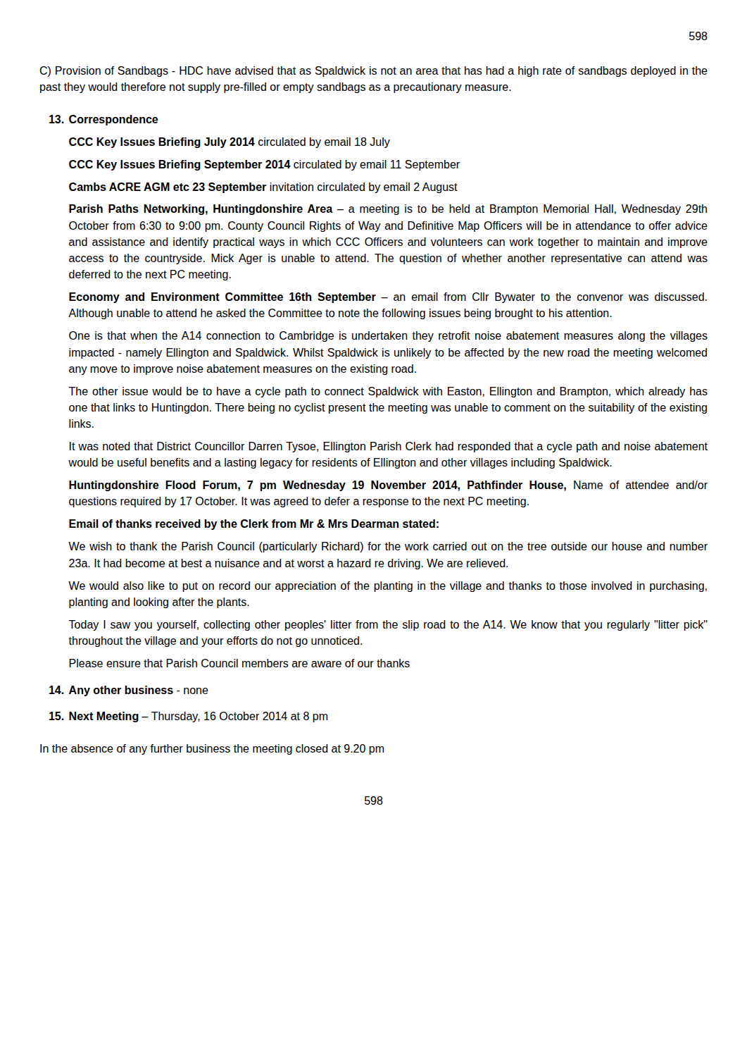598
C) Provision of Sandbags - HDC have advised that as Spaldwick is not an area that has had a high rate of sandbags deployed in the past they would therefore not supply pre-filled or empty sandbags as a precautionary measure.
13.
Correspondence
CCC Key Issues Briefing July 2014 circulated by email 18 July
CCC Key Issues Briefing September 2014 circulated by email 11 September
Cambs ACRE AGM etc 23 September invitation circulated by email 2 August
Parish Paths Networking, Huntingdonshire Area – a meeting is to be held at Brampton Memorial Hall, Wednesday 29th October from 6:30 to 9:00 pm. County Council Rights of Way and Definitive Map Officers will be in attendance to offer advice and assistance and identify practical ways in which CCC Officers and volunteers can work together to maintain and improve access to the countryside. Mick Ager is unable to attend. The question of whether another representative can attend was deferred to the next PC meeting.
Economy and Environment Committee 16th September – an email from Cllr Bywater to the convenor was discussed. Although unable to attend he asked the Committee to note the following issues being brought to his attention.
One is that when the A14 connection to Cambridge is undertaken they retrofit noise abatement measures along the villages impacted - namely Ellington and Spaldwick. Whilst Spaldwick is unlikely to be affected by the new road the meeting welcomed any move to improve noise abatement measures on the existing road.
The other issue would be to have a cycle path to connect Spaldwick with Easton, Ellington and Brampton, which already has one that links to Huntingdon. There being no cyclist present the meeting was unable to comment on the suitability of the existing links.
It was noted that District Councillor Darren Tysoe, Ellington Parish Clerk had responded that a cycle path and noise abatement would be useful benefits and a lasting legacy for residents of Ellington and other villages including Spaldwick.
Huntingdonshire Flood Forum, 7 pm Wednesday 19 November 2014, Pathfinder House, Name of attendee and/or questions required by 17 October. It was agreed to defer a response to the next PC meeting.
Email of thanks received by the Clerk from Mr & Mrs Dearman stated:
We wish to thank the Parish Council (particularly Richard) for the work carried out on the tree outside our house and number 23a. It had become at best a nuisance and at worst a hazard re driving. We are relieved.
We would also like to put on record our appreciation of the planting in the village and thanks to those involved in purchasing, planting and looking after the plants.
Today I saw you yourself, collecting other peoples' litter from the slip road to the A14. We know that you regularly "litter pick" throughout the village and your efforts do not go unnoticed.
Please ensure that Parish Council members are aware of our thanks
14.
Any other business - none
15.
Next Meeting – Thursday, 16 October 2014 at 8 pm
In the absence of any further business the meeting closed at 9.20 pm
598